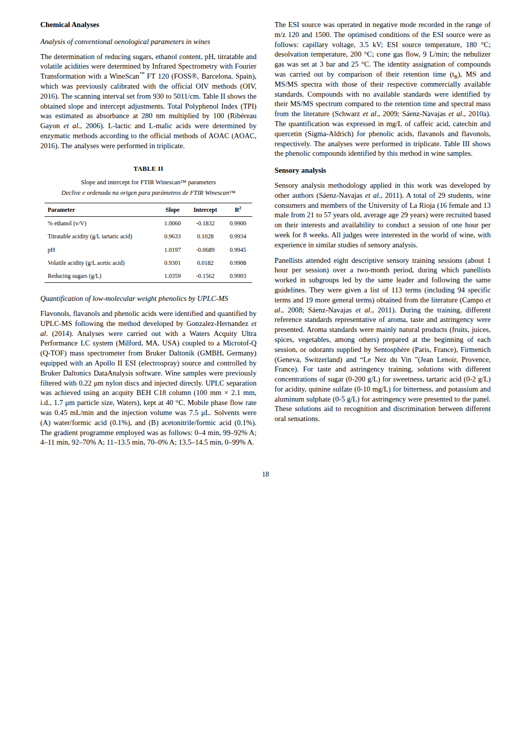Chemical Analyses
Analysis of conventional oenological parameters in wines
The determination of reducing sugars, ethanol content, pH, titratable and volatile acidities were determined by Infrared Spectrometry with Fourier Transformation with a WineScan™ FT 120 (FOSS®, Barcelona, Spain), which was previously calibrated with the official OIV methods (OIV, 2016). The scanning interval set from 930 to 5011/cm. Table II shows the obtained slope and intercept adjustments. Total Polyphenol Index (TPI) was estimated as absorbance at 280 nm multiplied by 100 (Ribéreau Gayon et al., 2006). L-lactic and L-malic acids were determined by enzymatic methods according to the official methods of AOAC (AOAC, 2016). The analyses were performed in triplicate.
TABLE II
Slope and intercept for FTIR Winescan™ parameters
Declive e ordenada na origen para parámetros de FTIR Winescan™
| Parameter | Slope | Intercept | R 2 |
| --- | --- | --- | --- |
| % ethanol (v/V) | 1.0060 | -0.1832 | 0.9900 |
| Titratable acidity (g/L tartaric acid) | 0.9633 | 0.1028 | 0.9934 |
| pH | 1.0197 | -0.0689 | 0.9945 |
| Volatile acidity (g/L acetic acid) | 0.9301 | 0.0182 | 0.9908 |
| Reducing sugars (g/L) | 1.0359 | -0.1562 | 0.9903 |
Quantification of low-molecular weight phenolics by UPLC-MS
Flavonols, flavanols and phenolic acids were identified and quantified by UPLC-MS following the method developed by Gonzalez-Hernandez et al. (2014). Analyses were carried out with a Waters Acquity Ultra Performance LC system (Milford, MA, USA) coupled to a Microtof-Q (Q-TOF) mass spectrometer from Bruker Daltonik (GMBH, Germany) equipped with an Apollo II ESI (electrospray) source and controlled by Bruker Daltonics DataAnalysis software. Wine samples were previously filtered with 0.22 μm nylon discs and injected directly. UPLC separation was achieved using an acquity BEH C18 column (100 mm × 2.1 mm, i.d., 1.7 μm particle size, Waters), kept at 40 °C. Mobile phase flow rate was 0.45 mL/min and the injection volume was 7.5 μL. Solvents were (A) water/formic acid (0.1%), and (B) acetonitrile/formic acid (0.1%). The gradient programme employed was as follows: 0–4 min, 99–92% A; 4–11 min, 92–70% A; 11–13.5 min, 70–0% A; 13.5–14.5 min, 0–99% A.
The ESI source was operated in negative mode recorded in the range of m/z 120 and 1500. The optimised conditions of the ESI source were as follows: capillary voltage, 3.5 kV; ESI source temperature, 180 °C; desolvation temperature, 200 °C; cone gas flow, 9 L/min; the nebulizer gas was set at 3 bar and 25 °C. The identity assignation of compounds was carried out by comparison of their retention time (tR), MS and MS/MS spectra with those of their respective commercially available standards. Compounds with no available standards were identified by their MS/MS spectrum compared to the retention time and spectral mass from the literature (Schwarz et al., 2009; Sáenz-Navajas et al., 2010a). The quantification was expressed in mg/L of caffeic acid, catechin and quercetin (Sigma-Aldrich) for phenolic acids, flavanols and flavonols, respectively. The analyses were performed in triplicate. Table III shows the phenolic compounds identified by this method in wine samples.
Sensory analysis
Sensory analysis methodology applied in this work was developed by other authors (Sáenz-Navajas et al., 2011). A total of 29 students, wine consumers and members of the University of La Rioja (16 female and 13 male from 21 to 57 years old, average age 29 years) were recruited based on their interests and availability to conduct a session of one hour per week for 8 weeks. All judges were interested in the world of wine, with experience in similar studies of sensory analysis.
Panellists attended eight descriptive sensory training sessions (about 1 hour per session) over a two-month period, during which panellists worked in subgroups led by the same leader and following the same guidelines. They were given a list of 113 terms (including 94 specific terms and 19 more general terms) obtained from the literature (Campo et al., 2008; Sáenz-Navajas et al., 2011). During the training, different reference standards representative of aroma, taste and astringency were presented. Aroma standards were mainly natural products (fruits, juices, spices, vegetables, among others) prepared at the beginning of each session, or odorants supplied by Sentosphère (Paris, France), Firmenich (Geneva, Switzerland) and “Le Nez du Vin "(Jean Lenoir, Provence, France). For taste and astringency training, solutions with different concentrations of sugar (0-200 g/L) for sweetness, tartaric acid (0-2 g/L) for acidity, quinine sulfate (0-10 mg/L) for bitterness, and potassium and aluminum sulphate (0-5 g/L) for astringency were presented to the panel. These solutions aid to recognition and discrimination between different oral sensations.
18